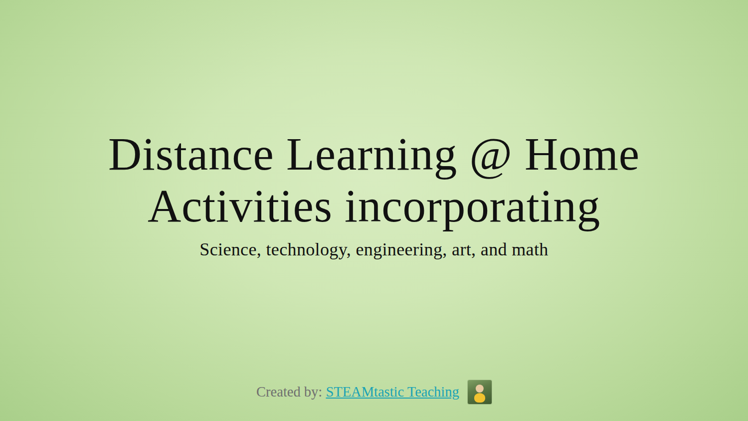Distance Learning @ Home Activities incorporating
Science, technology, engineering, art, and math
Created by: STEAMtastic Teaching